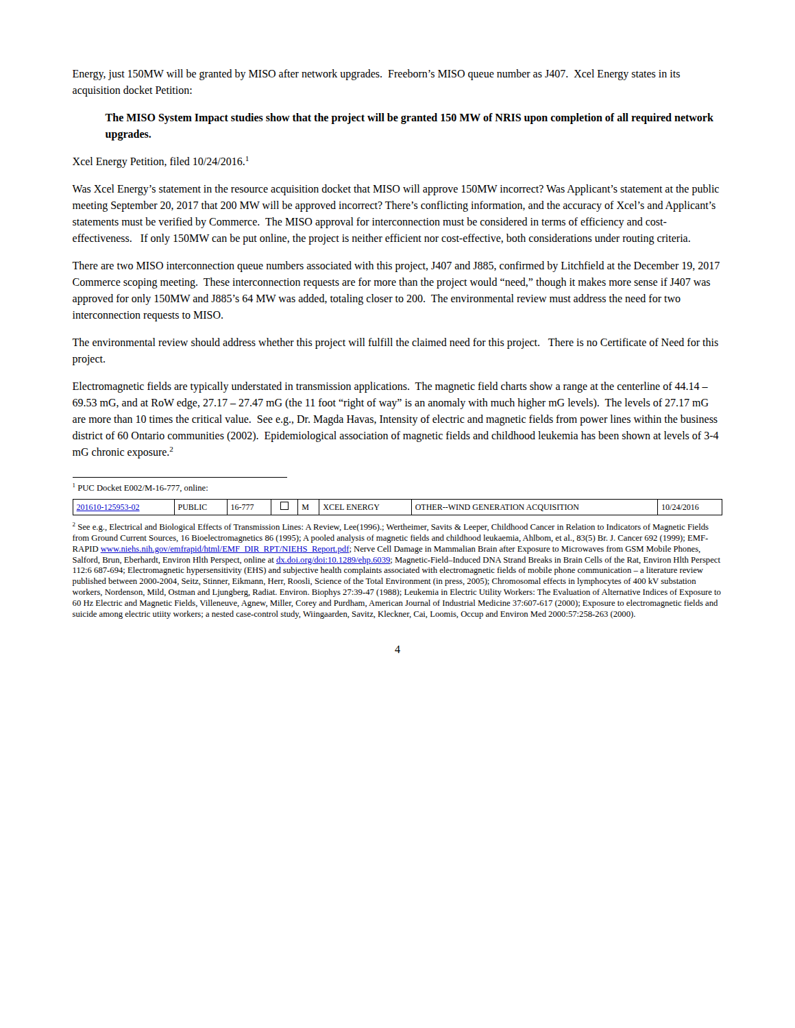Energy, just 150MW will be granted by MISO after network upgrades. Freeborn’s MISO queue number as J407. Xcel Energy states in its acquisition docket Petition:
The MISO System Impact studies show that the project will be granted 150 MW of NRIS upon completion of all required network upgrades.
Xcel Energy Petition, filed 10/24/2016.1
Was Xcel Energy’s statement in the resource acquisition docket that MISO will approve 150MW incorrect? Was Applicant’s statement at the public meeting September 20, 2017 that 200 MW will be approved incorrect? There’s conflicting information, and the accuracy of Xcel’s and Applicant’s statements must be verified by Commerce. The MISO approval for interconnection must be considered in terms of efficiency and cost-effectiveness. If only 150MW can be put online, the project is neither efficient nor cost-effective, both considerations under routing criteria.
There are two MISO interconnection queue numbers associated with this project, J407 and J885, confirmed by Litchfield at the December 19, 2017 Commerce scoping meeting. These interconnection requests are for more than the project would “need,” though it makes more sense if J407 was approved for only 150MW and J885’s 64 MW was added, totaling closer to 200. The environmental review must address the need for two interconnection requests to MISO.
The environmental review should address whether this project will fulfill the claimed need for this project. There is no Certificate of Need for this project.
Electromagnetic fields are typically understated in transmission applications. The magnetic field charts show a range at the centerline of 44.14 – 69.53 mG, and at RoW edge, 27.17 – 27.47 mG (the 11 foot “right of way” is an anomaly with much higher mG levels). The levels of 27.17 mG are more than 10 times the critical value. See e.g., Dr. Magda Havas, Intensity of electric and magnetic fields from power lines within the business district of 60 Ontario communities (2002). Epidemiological association of magnetic fields and childhood leukemia has been shown at levels of 3-4 mG chronic exposure.2
1 PUC Docket E002/M-16-777, online:
| 201610-125953-02 | PUBLIC | 16-777 | | M | XCEL ENERGY | OTHER--WIND GENERATION ACQUISITION | 10/24/2016 |
2 See e.g., Electrical and Biological Effects of Transmission Lines: A Review, Lee(1996).; Wertheimer, Savits & Leeper, Childhood Cancer in Relation to Indicators of Magnetic Fields from Ground Current Sources, 16 Bioelectromagnetics 86 (1995); A pooled analysis of magnetic fields and childhood leukaemia, Ahlbom, et al., 83(5) Br. J. Cancer 692 (1999); EMF-RAPID www.niehs.nih.gov/emfrapid/html/EMF_DIR_RPT/NIEHS_Report.pdf; Nerve Cell Damage in Mammalian Brain after Exposure to Microwaves from GSM Mobile Phones, Salford, Brun, Eberhardt, Environ Hlth Perspect, online at dx.doi.org/doi:10.1289/ehp.6039; Magnetic-Field–Induced DNA Strand Breaks in Brain Cells of the Rat, Environ Hlth Perspect 112:6 687-694; Electromagnetic hypersensitivity (EHS) and subjective health complaints associated with electromagnetic fields of mobile phone communication – a literature review published between 2000-2004, Seitz, Stinner, Eikmann, Herr, Roosli, Science of the Total Environment (in press, 2005); Chromosomal effects in lymphocytes of 400 kV substation workers, Nordenson, Mild, Ostman and Ljungberg, Radiat. Environ. Biophys 27:39-47 (1988); Leukemia in Electric Utility Workers: The Evaluation of Alternative Indices of Exposure to 60 Hz Electric and Magnetic Fields, Villeneuve, Agnew, Miller, Corey and Purdham, American Journal of Industrial Medicine 37:607-617 (2000); Exposure to electromagnetic fields and suicide among electric utiity workers; a nested case-control study, Wiingaarden, Savitz, Kleckner, Cai, Loomis, Occup and Environ Med 2000:57:258-263 (2000).
4